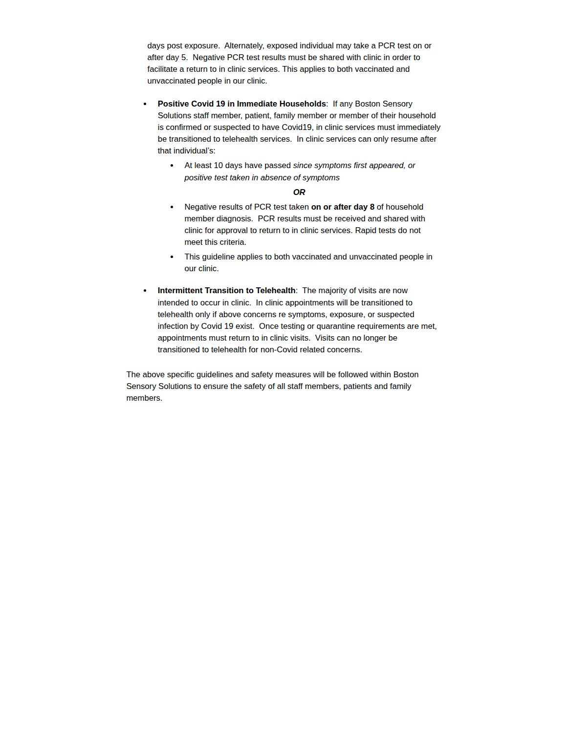days post exposure. Alternately, exposed individual may take a PCR test on or after day 5. Negative PCR test results must be shared with clinic in order to facilitate a return to in clinic services. This applies to both vaccinated and unvaccinated people in our clinic.
Positive Covid 19 in Immediate Households: If any Boston Sensory Solutions staff member, patient, family member or member of their household is confirmed or suspected to have Covid19, in clinic services must immediately be transitioned to telehealth services. In clinic services can only resume after that individual’s:
At least 10 days have passed since symptoms first appeared, or positive test taken in absence of symptoms
OR
Negative results of PCR test taken on or after day 8 of household member diagnosis. PCR results must be received and shared with clinic for approval to return to in clinic services. Rapid tests do not meet this criteria.
This guideline applies to both vaccinated and unvaccinated people in our clinic.
Intermittent Transition to Telehealth: The majority of visits are now intended to occur in clinic. In clinic appointments will be transitioned to telehealth only if above concerns re symptoms, exposure, or suspected infection by Covid 19 exist. Once testing or quarantine requirements are met, appointments must return to in clinic visits. Visits can no longer be transitioned to telehealth for non-Covid related concerns.
The above specific guidelines and safety measures will be followed within Boston Sensory Solutions to ensure the safety of all staff members, patients and family members.